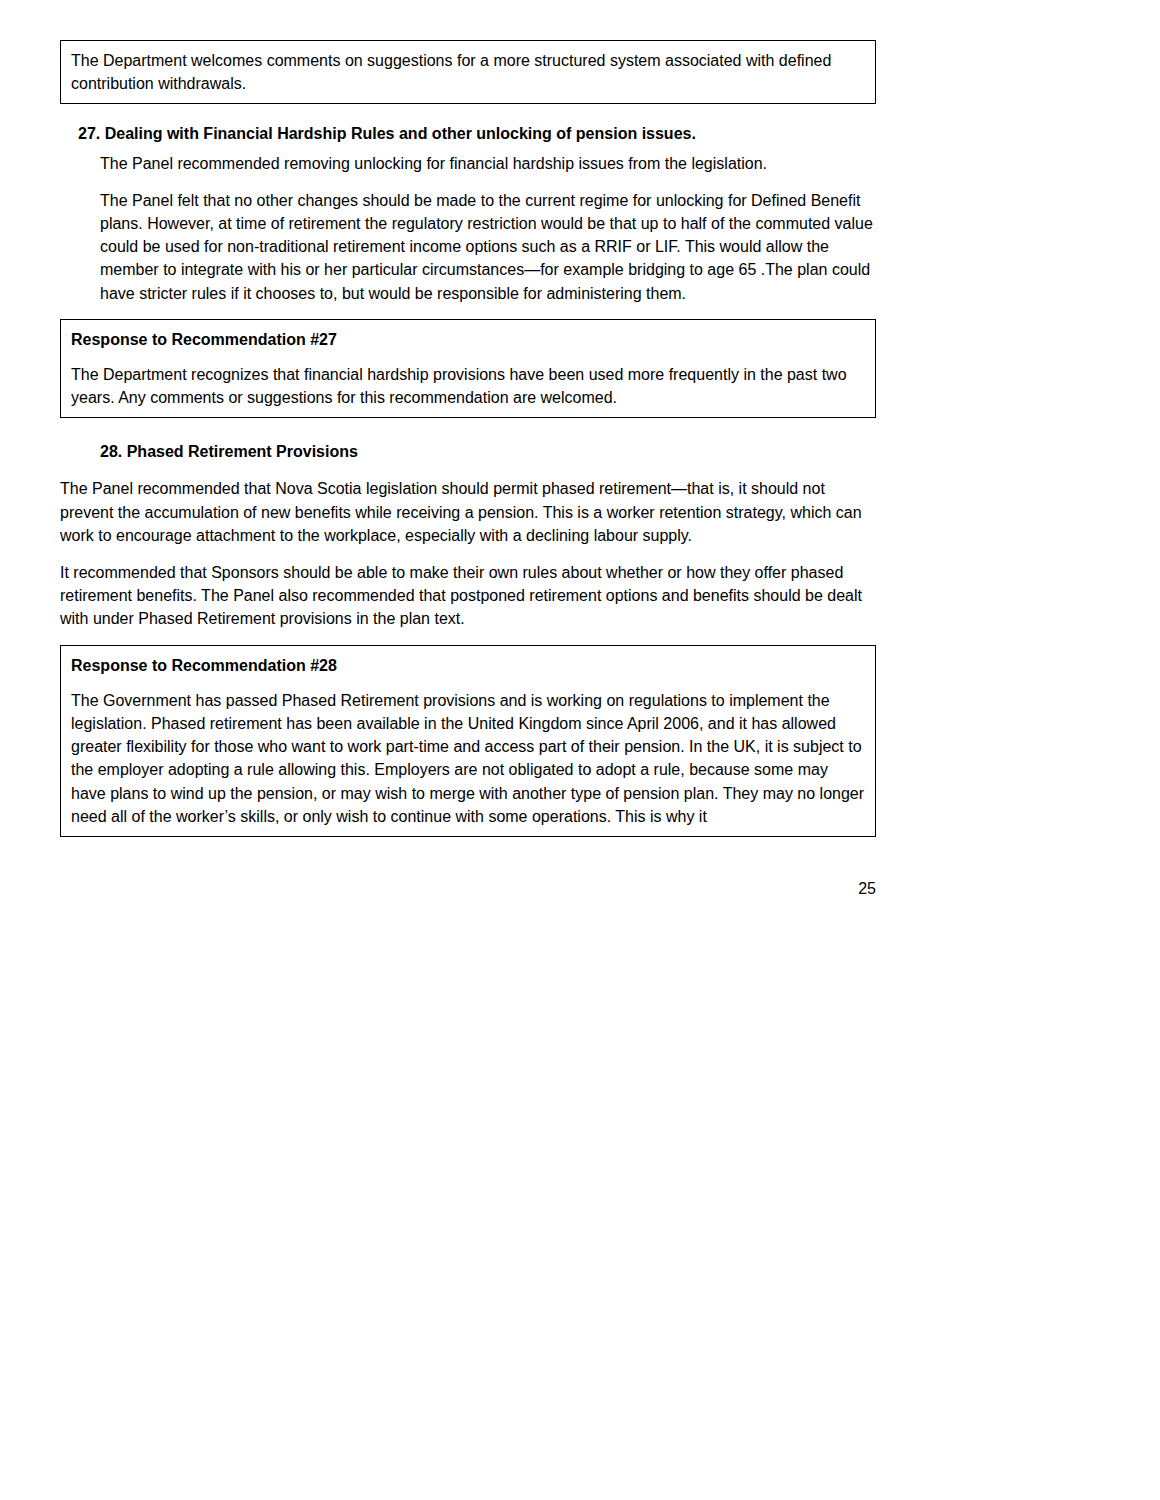The Department welcomes comments on suggestions for a more structured system associated with defined contribution withdrawals.
27. Dealing with Financial Hardship Rules and other unlocking of pension issues.
The Panel recommended removing unlocking for financial hardship issues from the legislation.
The Panel felt that no other changes should be made to the current regime for unlocking for Defined Benefit plans. However, at time of retirement the regulatory restriction would be that up to half of the commuted value could be used for non-traditional retirement income options such as a RRIF or LIF. This would allow the member to integrate with his or her particular circumstances—for example bridging to age 65 .The plan could have stricter rules if it chooses to, but would be responsible for administering them.
Response to Recommendation #27
The Department recognizes that financial hardship provisions have been used more frequently in the past two years. Any comments or suggestions for this recommendation are welcomed.
28. Phased Retirement Provisions
The Panel recommended that Nova Scotia legislation should permit phased retirement—that is, it should not prevent the accumulation of new benefits while receiving a pension. This is a worker retention strategy, which can work to encourage attachment to the workplace, especially with a declining labour supply.
It recommended that Sponsors should be able to make their own rules about whether or how they offer phased retirement benefits. The Panel also recommended that postponed retirement options and benefits should be dealt with under Phased Retirement provisions in the plan text.
Response to Recommendation #28
The Government has passed Phased Retirement provisions and is working on regulations to implement the legislation. Phased retirement has been available in the United Kingdom since April 2006, and it has allowed greater flexibility for those who want to work part-time and access part of their pension. In the UK, it is subject to the employer adopting a rule allowing this. Employers are not obligated to adopt a rule, because some may have plans to wind up the pension, or may wish to merge with another type of pension plan. They may no longer need all of the worker’s skills, or only wish to continue with some operations. This is why it
25